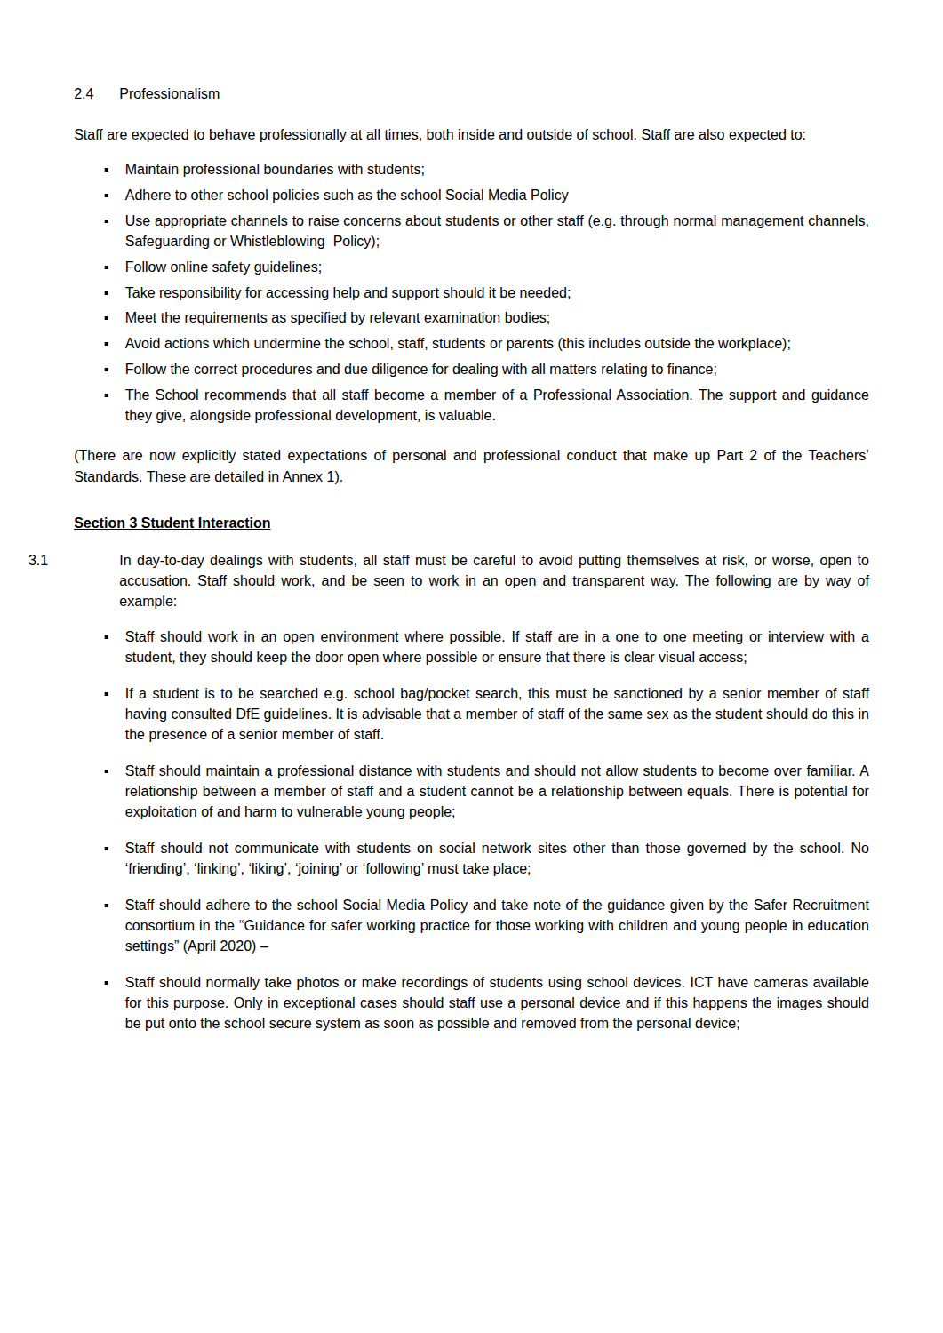2.4 Professionalism
Staff are expected to behave professionally at all times, both inside and outside of school. Staff are also expected to:
Maintain professional boundaries with students;
Adhere to other school policies such as the school Social Media Policy
Use appropriate channels to raise concerns about students or other staff (e.g. through normal management channels, Safeguarding or Whistleblowing Policy);
Follow online safety guidelines;
Take responsibility for accessing help and support should it be needed;
Meet the requirements as specified by relevant examination bodies;
Avoid actions which undermine the school, staff, students or parents (this includes outside the workplace);
Follow the correct procedures and due diligence for dealing with all matters relating to finance;
The School recommends that all staff become a member of a Professional Association. The support and guidance they give, alongside professional development, is valuable.
(There are now explicitly stated expectations of personal and professional conduct that make up Part 2 of the Teachers’ Standards. These are detailed in Annex 1).
Section 3 Student Interaction
3.1 In day-to-day dealings with students, all staff must be careful to avoid putting themselves at risk, or worse, open to accusation. Staff should work, and be seen to work in an open and transparent way. The following are by way of example:
Staff should work in an open environment where possible. If staff are in a one to one meeting or interview with a student, they should keep the door open where possible or ensure that there is clear visual access;
If a student is to be searched e.g. school bag/pocket search, this must be sanctioned by a senior member of staff having consulted DfE guidelines. It is advisable that a member of staff of the same sex as the student should do this in the presence of a senior member of staff.
Staff should maintain a professional distance with students and should not allow students to become over familiar. A relationship between a member of staff and a student cannot be a relationship between equals. There is potential for exploitation of and harm to vulnerable young people;
Staff should not communicate with students on social network sites other than those governed by the school. No ‘friending’, ‘linking’, ‘liking’, ‘joining’ or ‘following’ must take place;
Staff should adhere to the school Social Media Policy and take note of the guidance given by the Safer Recruitment consortium in the “Guidance for safer working practice for those working with children and young people in education settings” (April 2020) –
Staff should normally take photos or make recordings of students using school devices. ICT have cameras available for this purpose. Only in exceptional cases should staff use a personal device and if this happens the images should be put onto the school secure system as soon as possible and removed from the personal device;